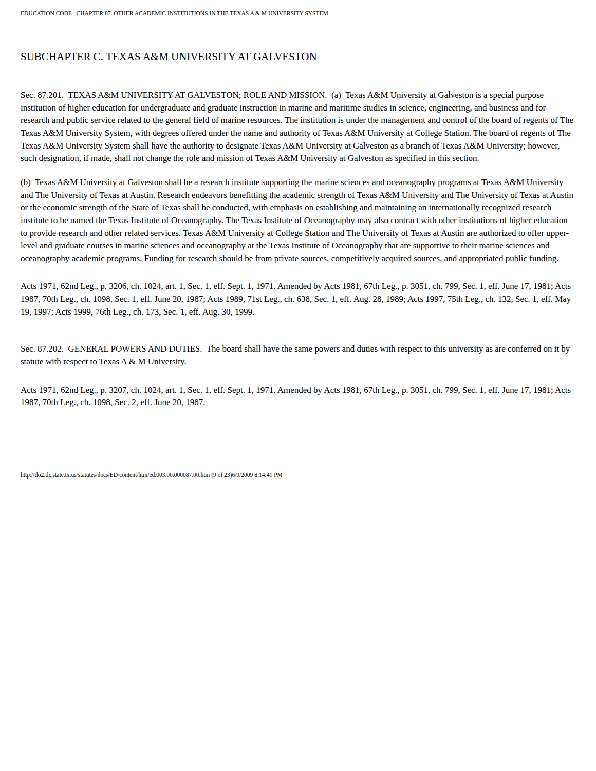EDUCATION CODE CHAPTER 87. OTHER ACADEMIC INSTITUTIONS IN THE TEXAS A & M UNIVERSITY SYSTEM
SUBCHAPTER C. TEXAS A&M UNIVERSITY AT GALVESTON
Sec. 87.201. TEXAS A&M UNIVERSITY AT GALVESTON; ROLE AND MISSION. (a) Texas A&M University at Galveston is a special purpose institution of higher education for undergraduate and graduate instruction in marine and maritime studies in science, engineering, and business and for research and public service related to the general field of marine resources. The institution is under the management and control of the board of regents of The Texas A&M University System, with degrees offered under the name and authority of Texas A&M University at College Station. The board of regents of The Texas A&M University System shall have the authority to designate Texas A&M University at Galveston as a branch of Texas A&M University; however, such designation, if made, shall not change the role and mission of Texas A&M University at Galveston as specified in this section.
(b) Texas A&M University at Galveston shall be a research institute supporting the marine sciences and oceanography programs at Texas A&M University and The University of Texas at Austin. Research endeavors benefitting the academic strength of Texas A&M University and The University of Texas at Austin or the economic strength of the State of Texas shall be conducted, with emphasis on establishing and maintaining an internationally recognized research institute to be named the Texas Institute of Oceanography. The Texas Institute of Oceanography may also contract with other institutions of higher education to provide research and other related services. Texas A&M University at College Station and The University of Texas at Austin are authorized to offer upper-level and graduate courses in marine sciences and oceanography at the Texas Institute of Oceanography that are supportive to their marine sciences and oceanography academic programs. Funding for research should be from private sources, competitively acquired sources, and appropriated public funding.
Acts 1971, 62nd Leg., p. 3206, ch. 1024, art. 1, Sec. 1, eff. Sept. 1, 1971. Amended by Acts 1981, 67th Leg., p. 3051, ch. 799, Sec. 1, eff. June 17, 1981; Acts 1987, 70th Leg., ch. 1098, Sec. 1, eff. June 20, 1987; Acts 1989, 71st Leg., ch. 638, Sec. 1, eff. Aug. 28, 1989; Acts 1997, 75th Leg., ch. 132, Sec. 1, eff. May 19, 1997; Acts 1999, 76th Leg., ch. 173, Sec. 1, eff. Aug. 30, 1999.
Sec. 87.202. GENERAL POWERS AND DUTIES. The board shall have the same powers and duties with respect to this university as are conferred on it by statute with respect to Texas A & M University.
Acts 1971, 62nd Leg., p. 3207, ch. 1024, art. 1, Sec. 1, eff. Sept. 1, 1971. Amended by Acts 1981, 67th Leg., p. 3051, ch. 799, Sec. 1, eff. June 17, 1981; Acts 1987, 70th Leg., ch. 1098, Sec. 2, eff. June 20, 1987.
http://tlo2.tlc.state.tx.us/statutes/docs/ED/content/htm/ed.003.00.000087.00.htm (9 of 23)6/9/2009 8:14:41 PM